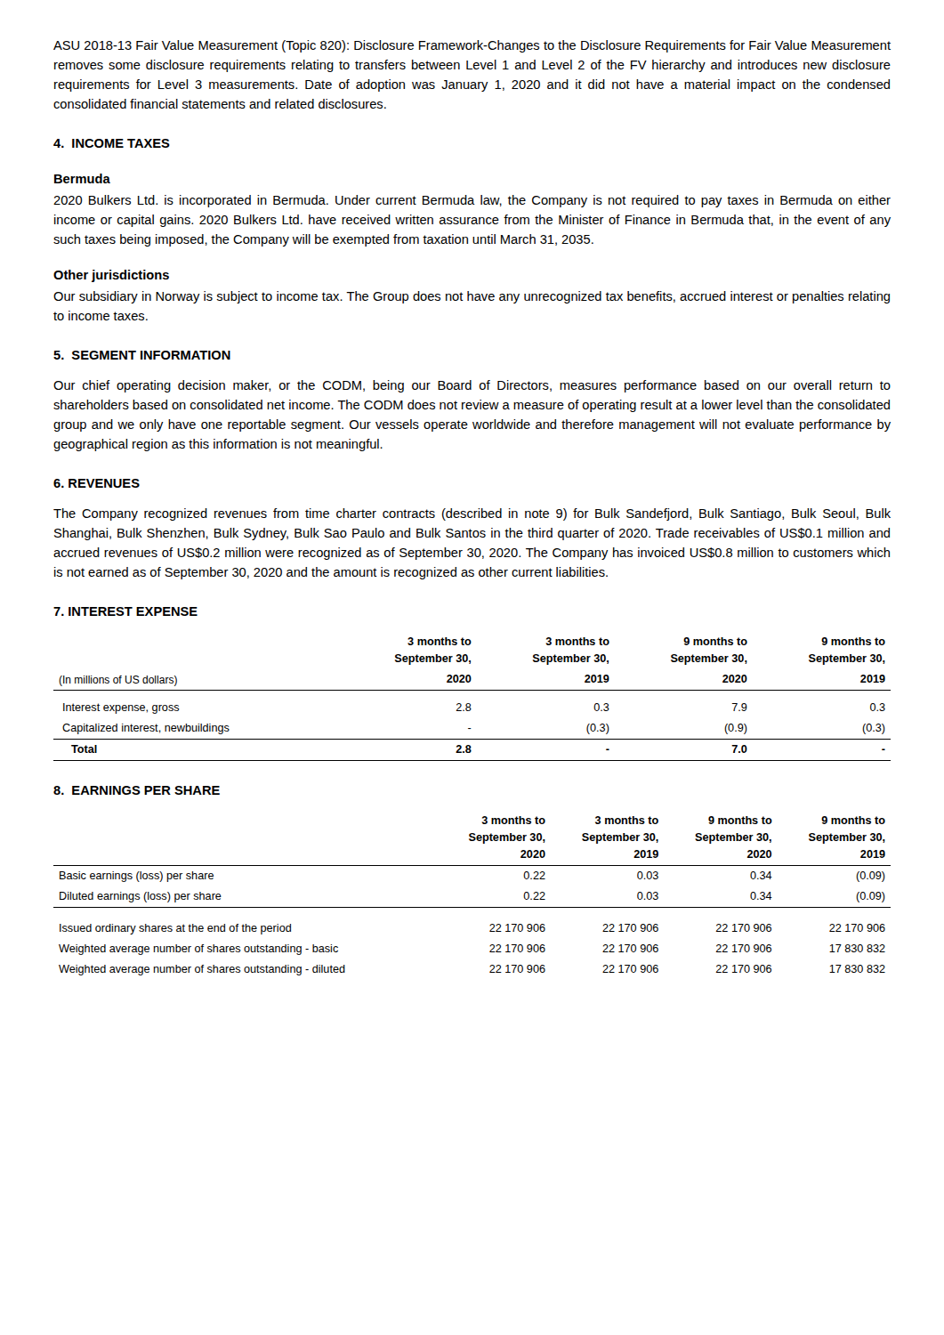ASU 2018-13 Fair Value Measurement (Topic 820): Disclosure Framework-Changes to the Disclosure Requirements for Fair Value Measurement removes some disclosure requirements relating to transfers between Level 1 and Level 2 of the FV hierarchy and introduces new disclosure requirements for Level 3 measurements. Date of adoption was January 1, 2020 and it did not have a material impact on the condensed consolidated financial statements and related disclosures.
4. INCOME TAXES
Bermuda
2020 Bulkers Ltd. is incorporated in Bermuda. Under current Bermuda law, the Company is not required to pay taxes in Bermuda on either income or capital gains. 2020 Bulkers Ltd. have received written assurance from the Minister of Finance in Bermuda that, in the event of any such taxes being imposed, the Company will be exempted from taxation until March 31, 2035.
Other jurisdictions
Our subsidiary in Norway is subject to income tax. The Group does not have any unrecognized tax benefits, accrued interest or penalties relating to income taxes.
5. SEGMENT INFORMATION
Our chief operating decision maker, or the CODM, being our Board of Directors, measures performance based on our overall return to shareholders based on consolidated net income. The CODM does not review a measure of operating result at a lower level than the consolidated group and we only have one reportable segment. Our vessels operate worldwide and therefore management will not evaluate performance by geographical region as this information is not meaningful.
6. REVENUES
The Company recognized revenues from time charter contracts (described in note 9) for Bulk Sandefjord, Bulk Santiago, Bulk Seoul, Bulk Shanghai, Bulk Shenzhen, Bulk Sydney, Bulk Sao Paulo and Bulk Santos in the third quarter of 2020. Trade receivables of US$0.1 million and accrued revenues of US$0.2 million were recognized as of September 30, 2020. The Company has invoiced US$0.8 million to customers which is not earned as of September 30, 2020 and the amount is recognized as other current liabilities.
7. INTEREST EXPENSE
| | 3 months to September 30, | 3 months to September 30, | 9 months to September 30, | 9 months to September 30, |
| --- | --- | --- | --- | --- |
| (In millions of US dollars) | 2020 | 2019 | 2020 | 2019 |
| Interest expense, gross | 2.8 | 0.3 | 7.9 | 0.3 |
| Capitalized interest, newbuildings | - | (0.3) | (0.9) | (0.3) |
| Total | 2.8 | - | 7.0 | - |
8. EARNINGS PER SHARE
| | 3 months to September 30, 2020 | 3 months to September 30, 2019 | 9 months to September 30, 2020 | 9 months to September 30, 2019 |
| --- | --- | --- | --- | --- |
| Basic earnings (loss) per share | 0.22 | 0.03 | 0.34 | (0.09) |
| Diluted earnings (loss) per share | 0.22 | 0.03 | 0.34 | (0.09) |
| Issued ordinary shares at the end of the period | 22 170 906 | 22 170 906 | 22 170 906 | 22 170 906 |
| Weighted average number of shares outstanding - basic | 22 170 906 | 22 170 906 | 22 170 906 | 17 830 832 |
| Weighted average number of shares outstanding - diluted | 22 170 906 | 22 170 906 | 22 170 906 | 17 830 832 |